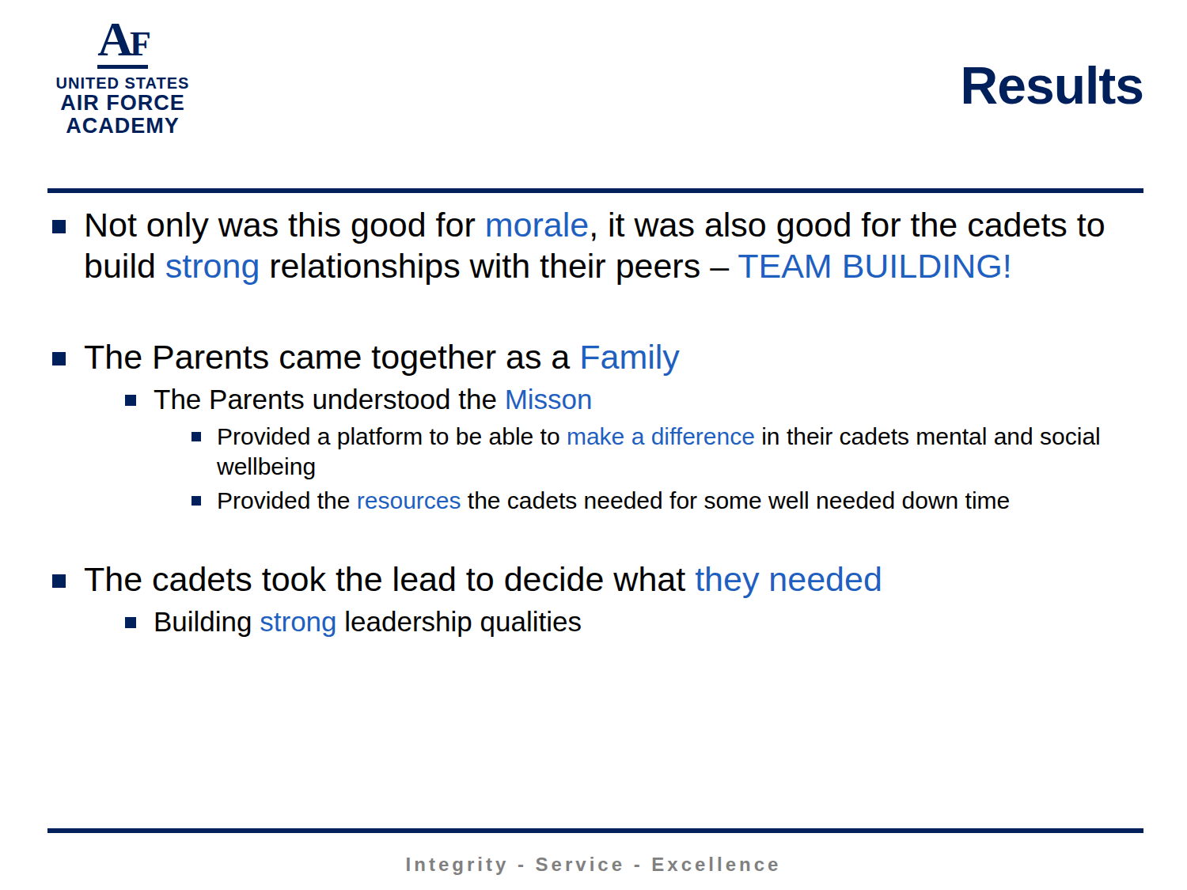AF
UNITED STATES
AIR FORCE
ACADEMY
Results
Not only was this good for morale, it was also good for the cadets to build strong relationships with their peers – TEAM BUILDING!
The Parents came together as a Family
The Parents understood the Misson
Provided a platform to be able to make a difference in their cadets mental and social wellbeing
Provided the resources the cadets needed for some well needed down time
The cadets took the lead to decide what they needed
Building strong leadership qualities
Integrity - Service - Excellence